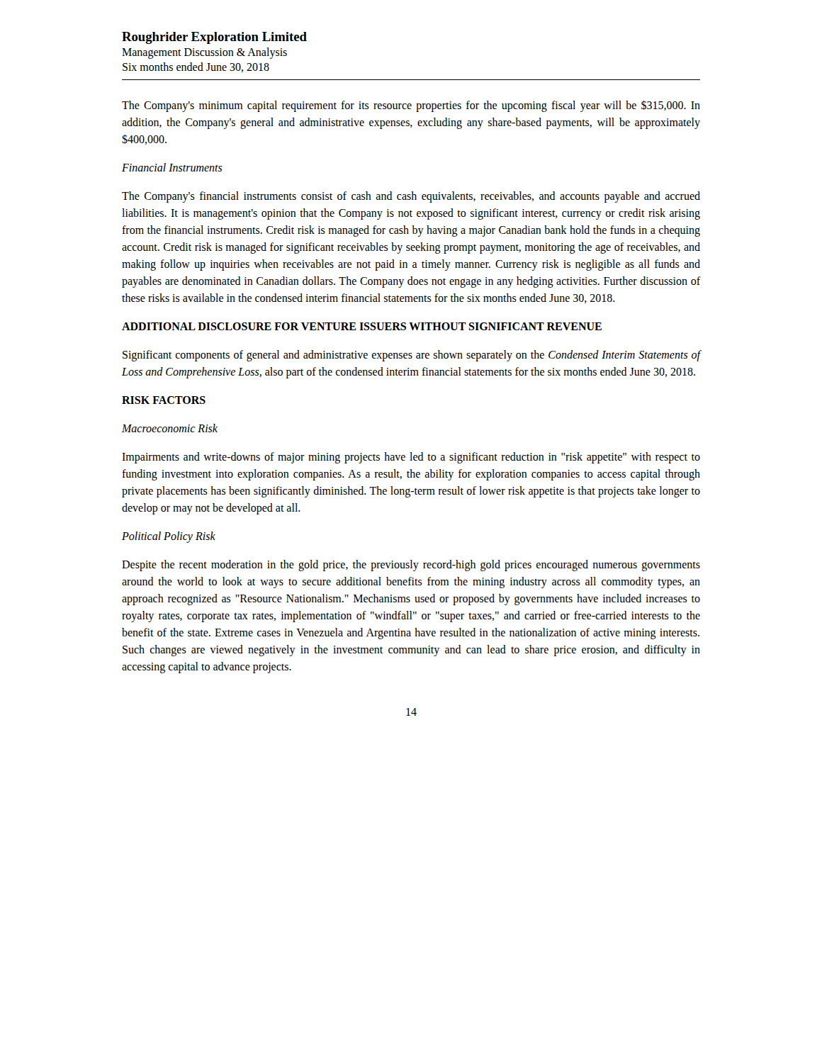Roughrider Exploration Limited
Management Discussion & Analysis
Six months ended June 30, 2018
The Company's minimum capital requirement for its resource properties for the upcoming fiscal year will be $315,000. In addition, the Company's general and administrative expenses, excluding any share-based payments, will be approximately $400,000.
Financial Instruments
The Company's financial instruments consist of cash and cash equivalents, receivables, and accounts payable and accrued liabilities. It is management's opinion that the Company is not exposed to significant interest, currency or credit risk arising from the financial instruments. Credit risk is managed for cash by having a major Canadian bank hold the funds in a chequing account. Credit risk is managed for significant receivables by seeking prompt payment, monitoring the age of receivables, and making follow up inquiries when receivables are not paid in a timely manner. Currency risk is negligible as all funds and payables are denominated in Canadian dollars. The Company does not engage in any hedging activities. Further discussion of these risks is available in the condensed interim financial statements for the six months ended June 30, 2018.
Additional Disclosure for Venture Issuers Without Significant Revenue
Significant components of general and administrative expenses are shown separately on the Condensed Interim Statements of Loss and Comprehensive Loss, also part of the condensed interim financial statements for the six months ended June 30, 2018.
Risk Factors
Macroeconomic Risk
Impairments and write-downs of major mining projects have led to a significant reduction in "risk appetite" with respect to funding investment into exploration companies. As a result, the ability for exploration companies to access capital through private placements has been significantly diminished. The long-term result of lower risk appetite is that projects take longer to develop or may not be developed at all.
Political Policy Risk
Despite the recent moderation in the gold price, the previously record-high gold prices encouraged numerous governments around the world to look at ways to secure additional benefits from the mining industry across all commodity types, an approach recognized as "Resource Nationalism." Mechanisms used or proposed by governments have included increases to royalty rates, corporate tax rates, implementation of "windfall" or "super taxes," and carried or free-carried interests to the benefit of the state. Extreme cases in Venezuela and Argentina have resulted in the nationalization of active mining interests. Such changes are viewed negatively in the investment community and can lead to share price erosion, and difficulty in accessing capital to advance projects.
14